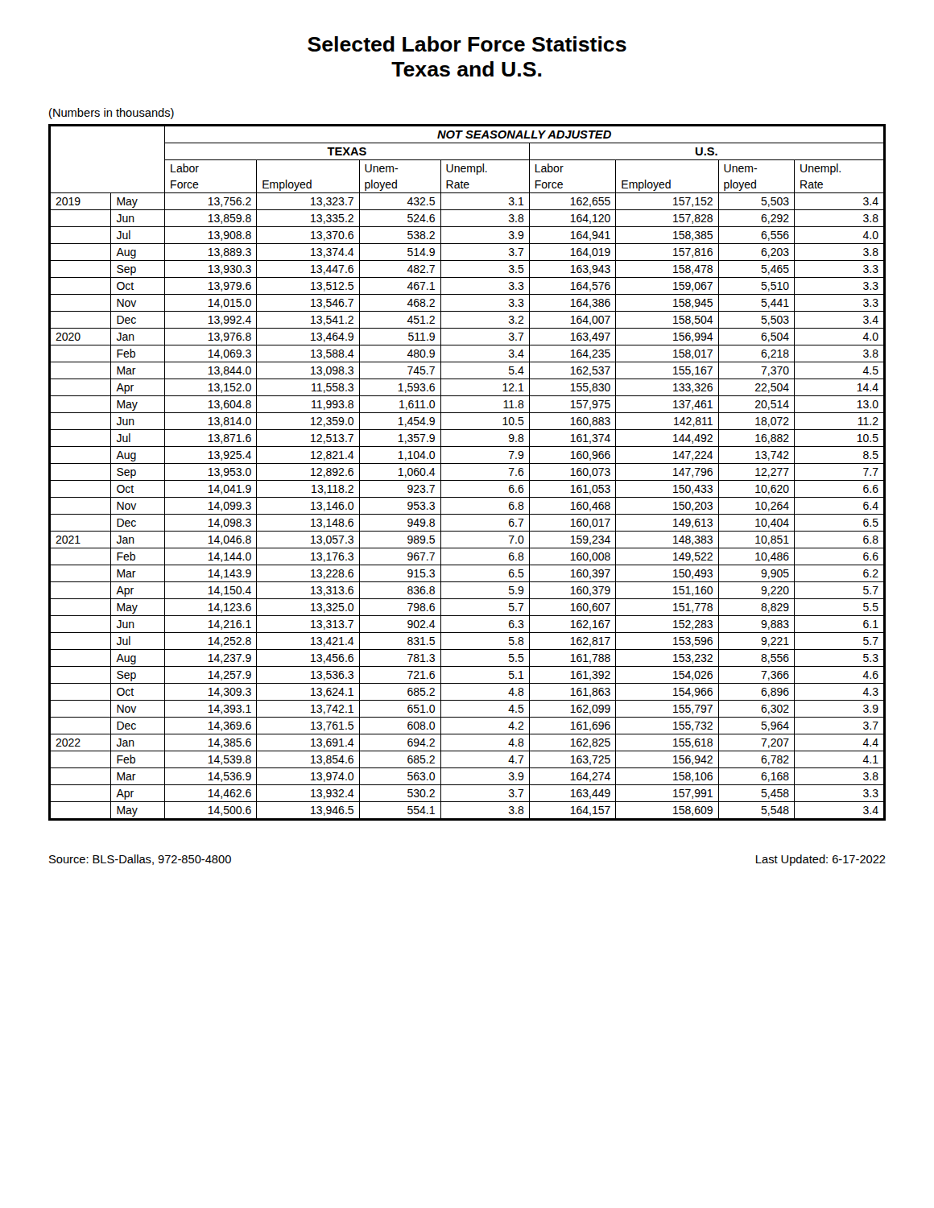Selected Labor Force Statistics
Texas and U.S.
(Numbers in thousands)
| | | NOT SEASONALLY ADJUSTED |
| --- | --- | --- |
| | | TEXAS | U.S. |
| | | Labor | | Unem- | Unempl. | Labor | | Unem- | Unempl. |
| | | Force | Employed | ployed | Rate | Force | Employed | ployed | Rate |
| 2019 | May | 13,756.2 | 13,323.7 | 432.5 | 3.1 | 162,655 | 157,152 | 5,503 | 3.4 |
| | Jun | 13,859.8 | 13,335.2 | 524.6 | 3.8 | 164,120 | 157,828 | 6,292 | 3.8 |
| | Jul | 13,908.8 | 13,370.6 | 538.2 | 3.9 | 164,941 | 158,385 | 6,556 | 4.0 |
| | Aug | 13,889.3 | 13,374.4 | 514.9 | 3.7 | 164,019 | 157,816 | 6,203 | 3.8 |
| | Sep | 13,930.3 | 13,447.6 | 482.7 | 3.5 | 163,943 | 158,478 | 5,465 | 3.3 |
| | Oct | 13,979.6 | 13,512.5 | 467.1 | 3.3 | 164,576 | 159,067 | 5,510 | 3.3 |
| | Nov | 14,015.0 | 13,546.7 | 468.2 | 3.3 | 164,386 | 158,945 | 5,441 | 3.3 |
| | Dec | 13,992.4 | 13,541.2 | 451.2 | 3.2 | 164,007 | 158,504 | 5,503 | 3.4 |
| 2020 | Jan | 13,976.8 | 13,464.9 | 511.9 | 3.7 | 163,497 | 156,994 | 6,504 | 4.0 |
| | Feb | 14,069.3 | 13,588.4 | 480.9 | 3.4 | 164,235 | 158,017 | 6,218 | 3.8 |
| | Mar | 13,844.0 | 13,098.3 | 745.7 | 5.4 | 162,537 | 155,167 | 7,370 | 4.5 |
| | Apr | 13,152.0 | 11,558.3 | 1,593.6 | 12.1 | 155,830 | 133,326 | 22,504 | 14.4 |
| | May | 13,604.8 | 11,993.8 | 1,611.0 | 11.8 | 157,975 | 137,461 | 20,514 | 13.0 |
| | Jun | 13,814.0 | 12,359.0 | 1,454.9 | 10.5 | 160,883 | 142,811 | 18,072 | 11.2 |
| | Jul | 13,871.6 | 12,513.7 | 1,357.9 | 9.8 | 161,374 | 144,492 | 16,882 | 10.5 |
| | Aug | 13,925.4 | 12,821.4 | 1,104.0 | 7.9 | 160,966 | 147,224 | 13,742 | 8.5 |
| | Sep | 13,953.0 | 12,892.6 | 1,060.4 | 7.6 | 160,073 | 147,796 | 12,277 | 7.7 |
| | Oct | 14,041.9 | 13,118.2 | 923.7 | 6.6 | 161,053 | 150,433 | 10,620 | 6.6 |
| | Nov | 14,099.3 | 13,146.0 | 953.3 | 6.8 | 160,468 | 150,203 | 10,264 | 6.4 |
| | Dec | 14,098.3 | 13,148.6 | 949.8 | 6.7 | 160,017 | 149,613 | 10,404 | 6.5 |
| 2021 | Jan | 14,046.8 | 13,057.3 | 989.5 | 7.0 | 159,234 | 148,383 | 10,851 | 6.8 |
| | Feb | 14,144.0 | 13,176.3 | 967.7 | 6.8 | 160,008 | 149,522 | 10,486 | 6.6 |
| | Mar | 14,143.9 | 13,228.6 | 915.3 | 6.5 | 160,397 | 150,493 | 9,905 | 6.2 |
| | Apr | 14,150.4 | 13,313.6 | 836.8 | 5.9 | 160,379 | 151,160 | 9,220 | 5.7 |
| | May | 14,123.6 | 13,325.0 | 798.6 | 5.7 | 160,607 | 151,778 | 8,829 | 5.5 |
| | Jun | 14,216.1 | 13,313.7 | 902.4 | 6.3 | 162,167 | 152,283 | 9,883 | 6.1 |
| | Jul | 14,252.8 | 13,421.4 | 831.5 | 5.8 | 162,817 | 153,596 | 9,221 | 5.7 |
| | Aug | 14,237.9 | 13,456.6 | 781.3 | 5.5 | 161,788 | 153,232 | 8,556 | 5.3 |
| | Sep | 14,257.9 | 13,536.3 | 721.6 | 5.1 | 161,392 | 154,026 | 7,366 | 4.6 |
| | Oct | 14,309.3 | 13,624.1 | 685.2 | 4.8 | 161,863 | 154,966 | 6,896 | 4.3 |
| | Nov | 14,393.1 | 13,742.1 | 651.0 | 4.5 | 162,099 | 155,797 | 6,302 | 3.9 |
| | Dec | 14,369.6 | 13,761.5 | 608.0 | 4.2 | 161,696 | 155,732 | 5,964 | 3.7 |
| 2022 | Jan | 14,385.6 | 13,691.4 | 694.2 | 4.8 | 162,825 | 155,618 | 7,207 | 4.4 |
| | Feb | 14,539.8 | 13,854.6 | 685.2 | 4.7 | 163,725 | 156,942 | 6,782 | 4.1 |
| | Mar | 14,536.9 | 13,974.0 | 563.0 | 3.9 | 164,274 | 158,106 | 6,168 | 3.8 |
| | Apr | 14,462.6 | 13,932.4 | 530.2 | 3.7 | 163,449 | 157,991 | 5,458 | 3.3 |
| | May | 14,500.6 | 13,946.5 | 554.1 | 3.8 | 164,157 | 158,609 | 5,548 | 3.4 |
Source: BLS-Dallas, 972-850-4800
Last Updated: 6-17-2022